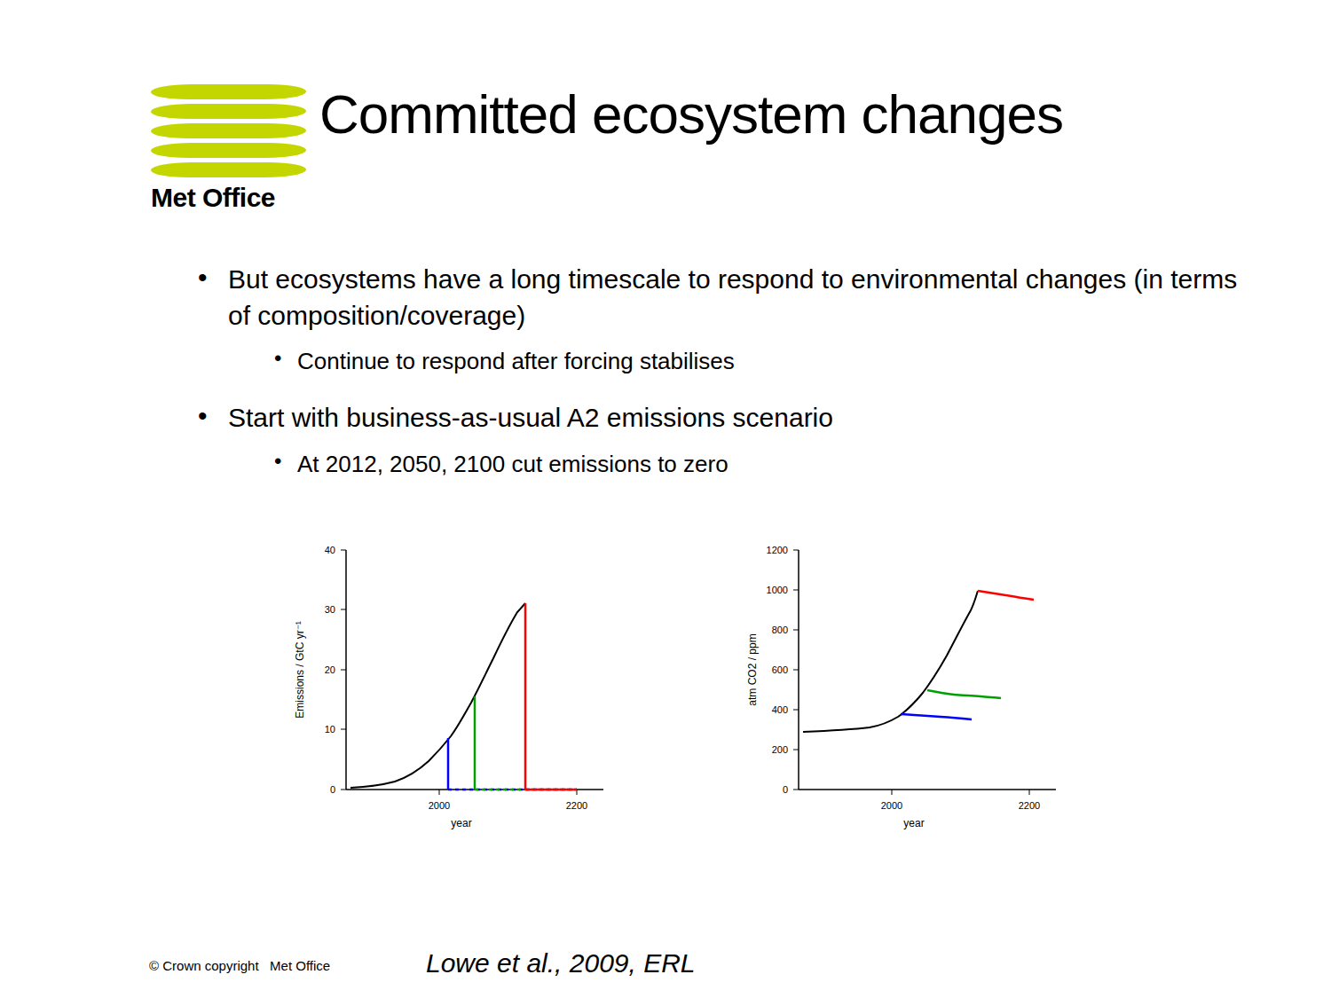Met Office
Committed ecosystem changes
But ecosystems have a long timescale to respond to environmental changes (in terms of composition/coverage)
Continue to respond after forcing stabilises
Start with business-as-usual A2 emissions scenario
At 2012, 2050, 2100 cut emissions to zero
0 10 20 30 40 2000 2200 Emissions / GtC yr⁻¹ year 0 200 400 600 800 1000 1200 2000 2200 atm CO2 / ppm year
© Crown copyright Met Office
Lowe et al., 2009, ERL